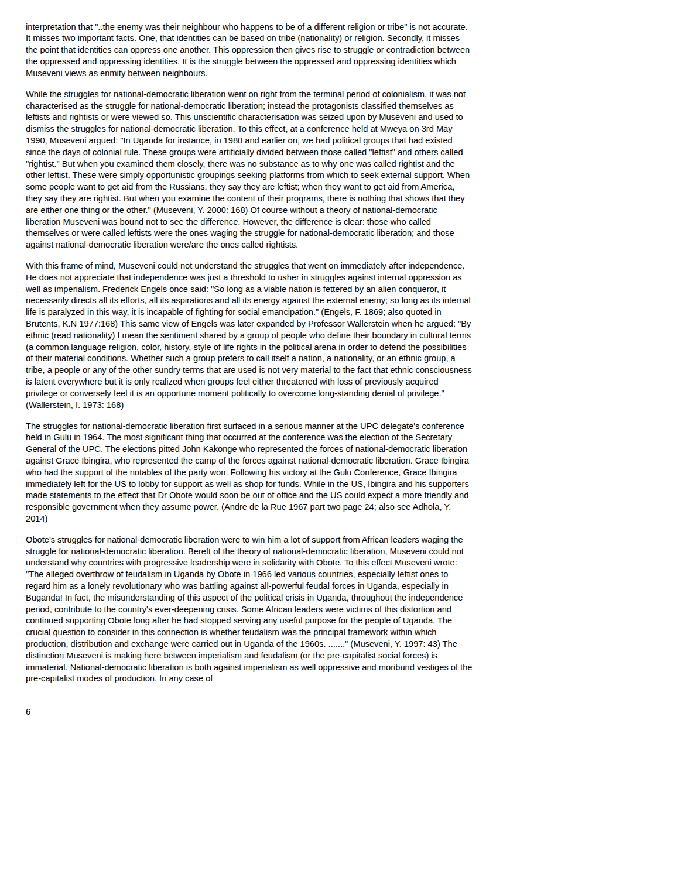interpretation that "..the enemy was their neighbour who happens to be of a different religion or tribe" is not accurate. It misses two important facts. One, that identities can be based on tribe (nationality) or religion. Secondly, it misses the point that identities can oppress one another. This oppression then gives rise to struggle or contradiction between the oppressed and oppressing identities. It is the struggle between the oppressed and oppressing identities which Museveni views as enmity between neighbours.
While the struggles for national-democratic liberation went on right from the terminal period of colonialism, it was not characterised as the struggle for national-democratic liberation; instead the protagonists classified themselves as leftists and rightists or were viewed so. This unscientific characterisation was seized upon by Museveni and used to dismiss the struggles for national-democratic liberation. To this effect, at a conference held at Mweya on 3rd May 1990, Museveni argued: "In Uganda for instance, in 1980 and earlier on, we had political groups that had existed since the days of colonial rule. These groups were artificially divided between those called "leftist" and others called "rightist." But when you examined them closely, there was no substance as to why one was called rightist and the other leftist. These were simply opportunistic groupings seeking platforms from which to seek external support. When some people want to get aid from the Russians, they say they are leftist; when they want to get aid from America, they say they are rightist. But when you examine the content of their programs, there is nothing that shows that they are either one thing or the other." (Museveni, Y. 2000: 168) Of course without a theory of national-democratic liberation Museveni was bound not to see the difference. However, the difference is clear: those who called themselves or were called leftists were the ones waging the struggle for national-democratic liberation; and those against national-democratic liberation were/are the ones called rightists.
With this frame of mind, Museveni could not understand the struggles that went on immediately after independence. He does not appreciate that independence was just a threshold to usher in struggles against internal oppression as well as imperialism. Frederick Engels once said: "So long as a viable nation is fettered by an alien conqueror, it necessarily directs all its efforts, all its aspirations and all its energy against the external enemy; so long as its internal life is paralyzed in this way, it is incapable of fighting for social emancipation." (Engels, F. 1869; also quoted in Brutents, K.N 1977:168) This same view of Engels was later expanded by Professor Wallerstein when he argued: "By ethnic (read nationality) I mean the sentiment shared by a group of people who define their boundary in cultural terms (a common language religion, color, history, style of life rights in the political arena in order to defend the possibilities of their material conditions. Whether such a group prefers to call itself a nation, a nationality, or an ethnic group, a tribe, a people or any of the other sundry terms that are used is not very material to the fact that ethnic consciousness is latent everywhere but it is only realized when groups feel either threatened with loss of previously acquired privilege or conversely feel it is an opportune moment politically to overcome long-standing denial of privilege." (Wallerstein, I. 1973: 168)
The struggles for national-democratic liberation first surfaced in a serious manner at the UPC delegate's conference held in Gulu in 1964. The most significant thing that occurred at the conference was the election of the Secretary General of the UPC. The elections pitted John Kakonge who represented the forces of national-democratic liberation against Grace Ibingira, who represented the camp of the forces against national-democratic liberation. Grace Ibingira who had the support of the notables of the party won. Following his victory at the Gulu Conference, Grace Ibingira immediately left for the US to lobby for support as well as shop for funds. While in the US, Ibingira and his supporters made statements to the effect that Dr Obote would soon be out of office and the US could expect a more friendly and responsible government when they assume power. (Andre de la Rue 1967 part two page 24; also see Adhola, Y. 2014)
Obote's struggles for national-democratic liberation were to win him a lot of support from African leaders waging the struggle for national-democratic liberation. Bereft of the theory of national-democratic liberation, Museveni could not understand why countries with progressive leadership were in solidarity with Obote. To this effect Museveni wrote: "The alleged overthrow of feudalism in Uganda by Obote in 1966 led various countries, especially leftist ones to regard him as a lonely revolutionary who was battling against all-powerful feudal forces in Uganda, especially in Buganda! In fact, the misunderstanding of this aspect of the political crisis in Uganda, throughout the independence period, contribute to the country's ever-deepening crisis. Some African leaders were victims of this distortion and continued supporting Obote long after he had stopped serving any useful purpose for the people of Uganda. The crucial question to consider in this connection is whether feudalism was the principal framework within which production, distribution and exchange were carried out in Uganda of the 1960s. ......." (Museveni, Y. 1997: 43) The distinction Museveni is making here between imperialism and feudalism (or the pre-capitalist social forces) is immaterial. National-democratic liberation is both against imperialism as well oppressive and moribund vestiges of the pre-capitalist modes of production. In any case of
6